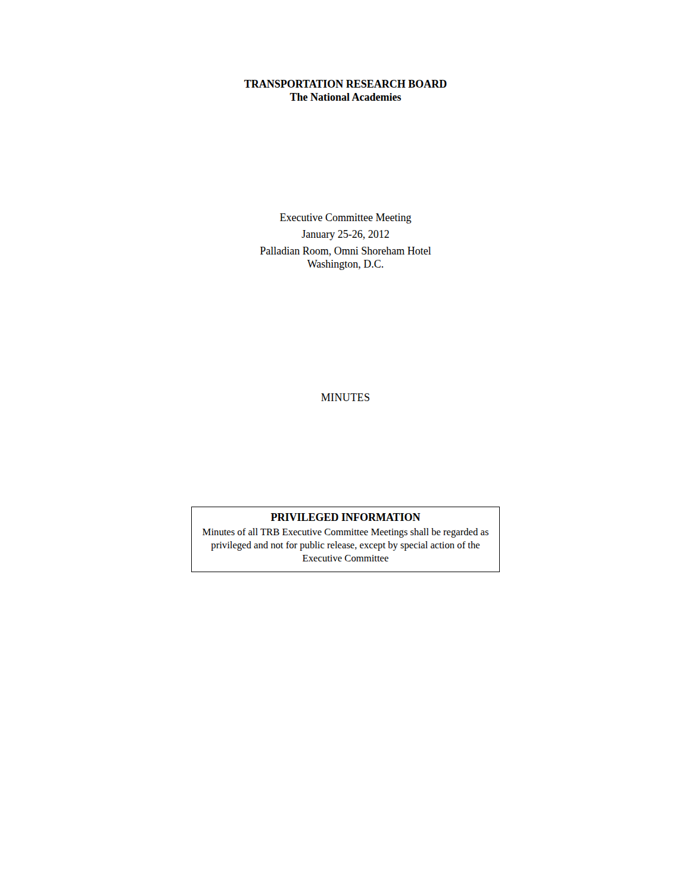TRANSPORTATION RESEARCH BOARD
The National Academies
Executive Committee Meeting
January 25-26, 2012
Palladian Room, Omni Shoreham Hotel
Washington, D.C.
MINUTES
PRIVILEGED INFORMATION
Minutes of all TRB Executive Committee Meetings shall be regarded as privileged and not for public release, except by special action of the Executive Committee